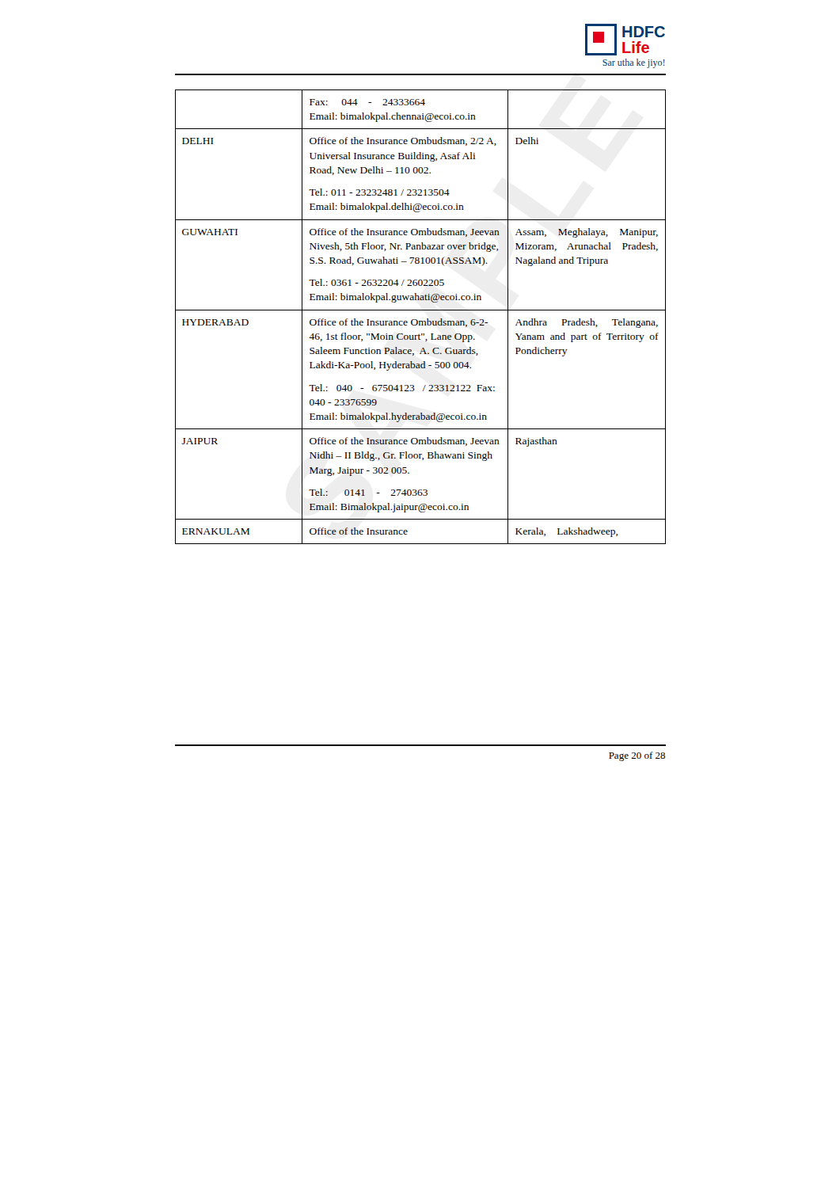SAMPLE
HDFC
Life
Sar utha ke jiyo!
| | Fax: 044 - 24333664 Email: bimalokpal.chennai@ecoi.co.in | |
| DELHI | Office of the Insurance Ombudsman, 2/2 A, Universal Insurance Building, Asaf Ali Road, New Delhi – 110 002. Tel.: 011 - 23232481 / 23213504 Email: bimalokpal.delhi@ecoi.co.in | Delhi |
| GUWAHATI | Office of the Insurance Ombudsman, Jeevan Nivesh, 5th Floor, Nr. Panbazar over bridge, S.S. Road, Guwahati – 781001(ASSAM). Tel.: 0361 - 2632204 / 2602205 Email: bimalokpal.guwahati@ecoi.co.in | Assam, Meghalaya, Manipur, Mizoram, Arunachal Pradesh, Nagaland and Tripura |
| HYDERABAD | Office of the Insurance Ombudsman, 6-2-46, 1st floor, "Moin Court", Lane Opp. Saleem Function Palace, A. C. Guards, Lakdi-Ka-Pool, Hyderabad - 500 004. Tel.: 040 - 67504123 / 23312122 Fax: 040 - 23376599 Email: bimalokpal.hyderabad@ecoi.co.in | Andhra Pradesh, Telangana, Yanam and part of Territory of Pondicherry |
| JAIPUR | Office of the Insurance Ombudsman, Jeevan Nidhi – II Bldg., Gr. Floor, Bhawani Singh Marg, Jaipur - 302 005. Tel.: 0141 - 2740363 Email: Bimalokpal.jaipur@ecoi.co.in | Rajasthan |
| ERNAKULAM | Office of the Insurance | Kerala, Lakshadweep, |
Page 20 of 28